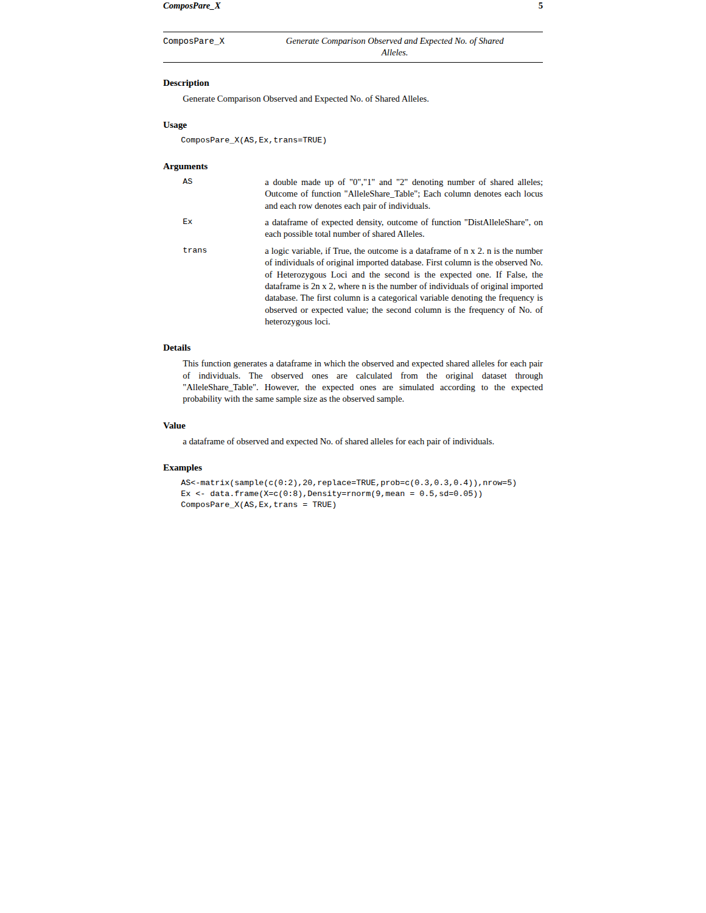ComposPare_X 5
ComposPare_X Generate Comparison Observed and Expected No. of Shared Alleles.
Description
Generate Comparison Observed and Expected No. of Shared Alleles.
Usage
ComposPare_X(AS,Ex,trans=TRUE)
Arguments
AS
a double made up of "0","1" and "2" denoting number of shared alleles; Outcome of function "AlleleShare_Table"; Each column denotes each locus and each row denotes each pair of individuals.
Ex
a dataframe of expected density, outcome of function "DistAlleleShare", on each possible total number of shared Alleles.
trans
a logic variable, if True, the outcome is a dataframe of n x 2. n is the number of individuals of original imported database. First column is the observed No. of Heterozygous Loci and the second is the expected one. If False, the dataframe is 2n x 2, where n is the number of individuals of original imported database. The first column is a categorical variable denoting the frequency is observed or expected value; the second column is the frequency of No. of heterozygous loci.
Details
This function generates a dataframe in which the observed and expected shared alleles for each pair of individuals. The observed ones are calculated from the original dataset through "AlleleShare_Table". However, the expected ones are simulated according to the expected probability with the same sample size as the observed sample.
Value
a dataframe of observed and expected No. of shared alleles for each pair of individuals.
Examples
AS<-matrix(sample(c(0:2),20,replace=TRUE,prob=c(0.3,0.3,0.4)),nrow=5)
Ex <- data.frame(X=c(0:8),Density=rnorm(9,mean = 0.5,sd=0.05))
ComposPare_X(AS,Ex,trans = TRUE)